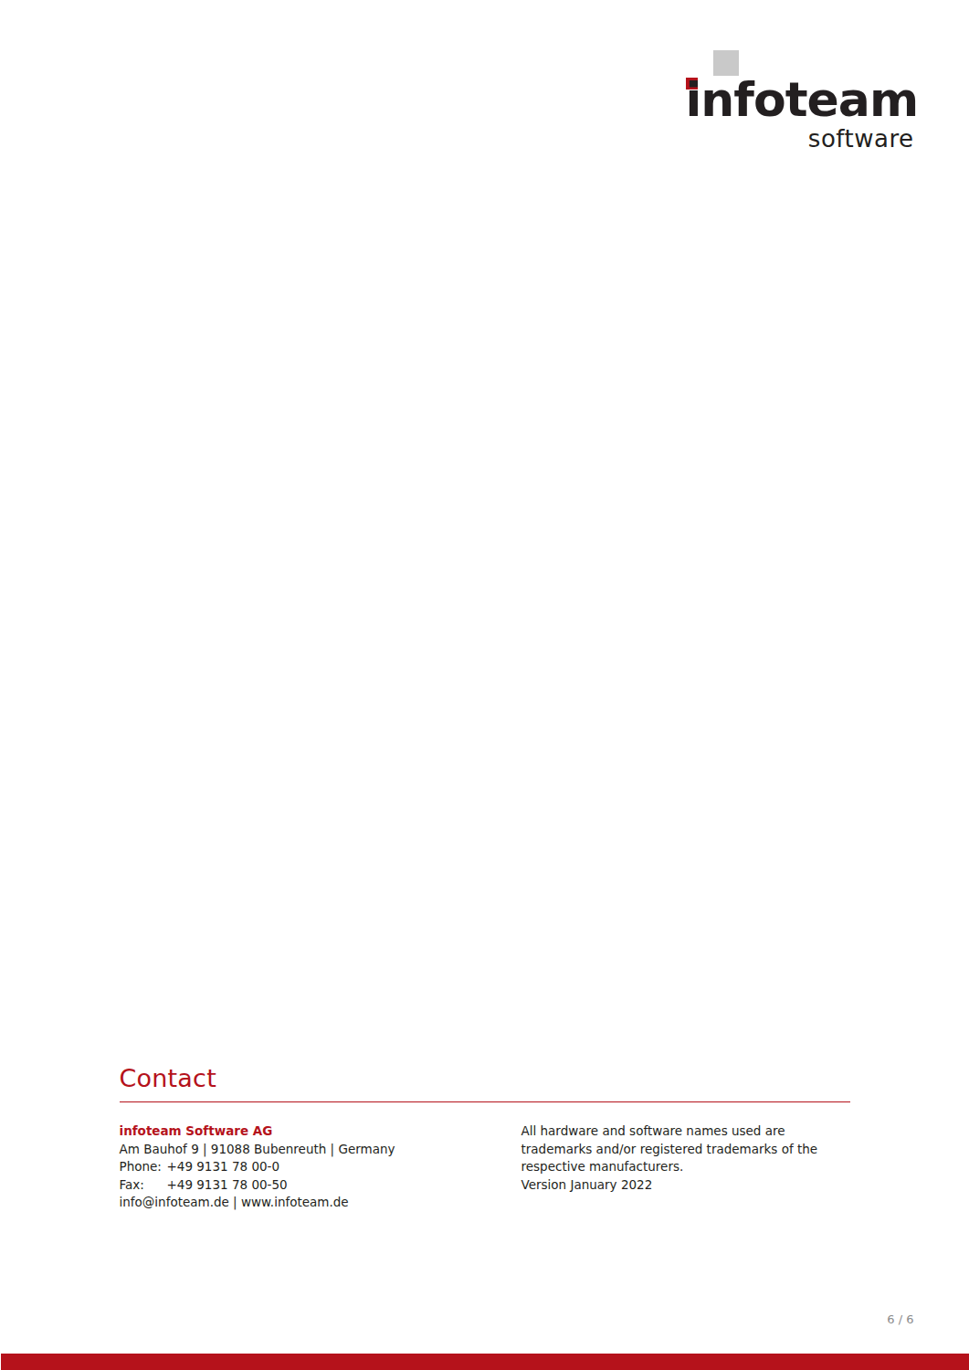infoteam
software
Contact
infoteam Software AG
Am Bauhof 9 | 91088 Bubenreuth | Germany
Phone:+49 9131 78 00-0
Fax:+49 9131 78 00-50
info@infoteam.de | www.infoteam.de
All hardware and software names used are trademarks and/or registered trademarks of the respective manufacturers.
Version January 2022
6 / 6